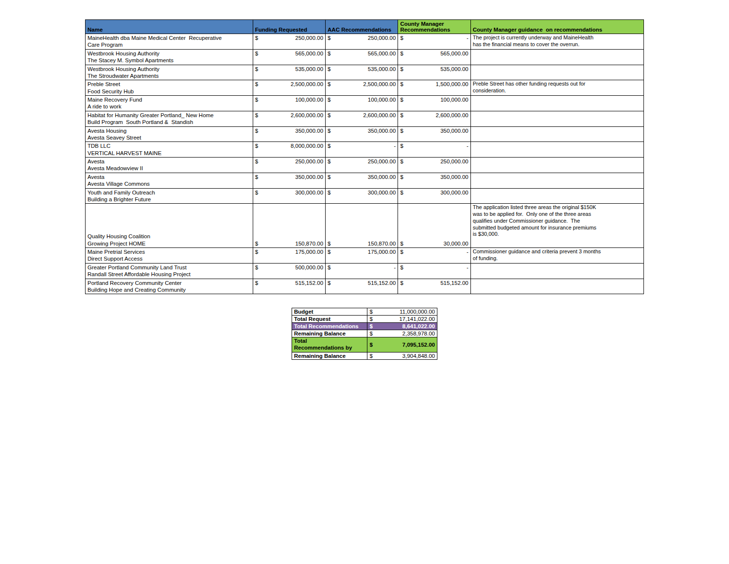| Name | Funding Requested | AAC Recommendations | County Manager Recommendations | County Manager guidance on recommendations |
| --- | --- | --- | --- | --- |
| MaineHealth dba Maine Medical Center Recuperative Care Program | $ 250,000.00 | $ 250,000.00 | $ - | The project is currently underway and MaineHealth has the financial means to cover the overrun. |
| Westbrook Housing Authority The Stacey M. Symbol Apartments | $ 565,000.00 | $ 565,000.00 | $ 565,000.00 | |
| Westbrook Housing Authority The Stroudwater Apartments | $ 535,000.00 | $ 535,000.00 | $ 535,000.00 | |
| Preble Street Food Security Hub | $ 2,500,000.00 | $ 2,500,000.00 | $ 1,500,000.00 | Preble Street has other funding requests out for consideration. |
| Maine Recovery Fund A ride to work | $ 100,000.00 | $ 100,000.00 | $ 100,000.00 | |
| Habitat for Humanity Greater Portland_ New Home Build Program South Portland & Standish | $ 2,600,000.00 | $ 2,600,000.00 | $ 2,600,000.00 | |
| Avesta Housing Avesta Seavey Street | $ 350,000.00 | $ 350,000.00 | $ 350,000.00 | |
| TDB LLC VERTICAL HARVEST MAINE | $ 8,000,000.00 | $ - | $ - | |
| Avesta Avesta Meadowview II | $ 250,000.00 | $ 250,000.00 | $ 250,000.00 | |
| Avesta Avesta Village Commons | $ 350,000.00 | $ 350,000.00 | $ 350,000.00 | |
| Youth and Family Outreach Building a Brighter Future | $ 300,000.00 | $ 300,000.00 | $ 300,000.00 | |
| Quality Housing Coalition Growing Project HOME | $ 150,870.00 | $ 150,870.00 | $ 30,000.00 | The application listed three areas the original $150K was to be applied for. Only one of the three areas qualifies under Commissioner guidance. The submitted budgeted amount for insurance premiums is $30,000. |
| Maine Pretrial Services Direct Support Access | $ 175,000.00 | $ 175,000.00 | $ - | Commissioner guidance and criteria prevent 3 months of funding. |
| Greater Portland Community Land Trust Randall Street Affordable Housing Project | $ 500,000.00 | $ - | $ - | |
| Portland Recovery Community Center Building Hope and Creating Community | $ 515,152.00 | $ 515,152.00 | $ 515,152.00 | |
| Budget | $ 11,000,000.00 |
| Total Request | $ 17,141,022.00 |
| Total Recommendations | $ 8,641,022.00 |
| Remaining Balance | $ 2,358,978.00 |
| Total Recommendations by | $ 7,095,152.00 |
| Remaining Balance | $ 3,904,848.00 |